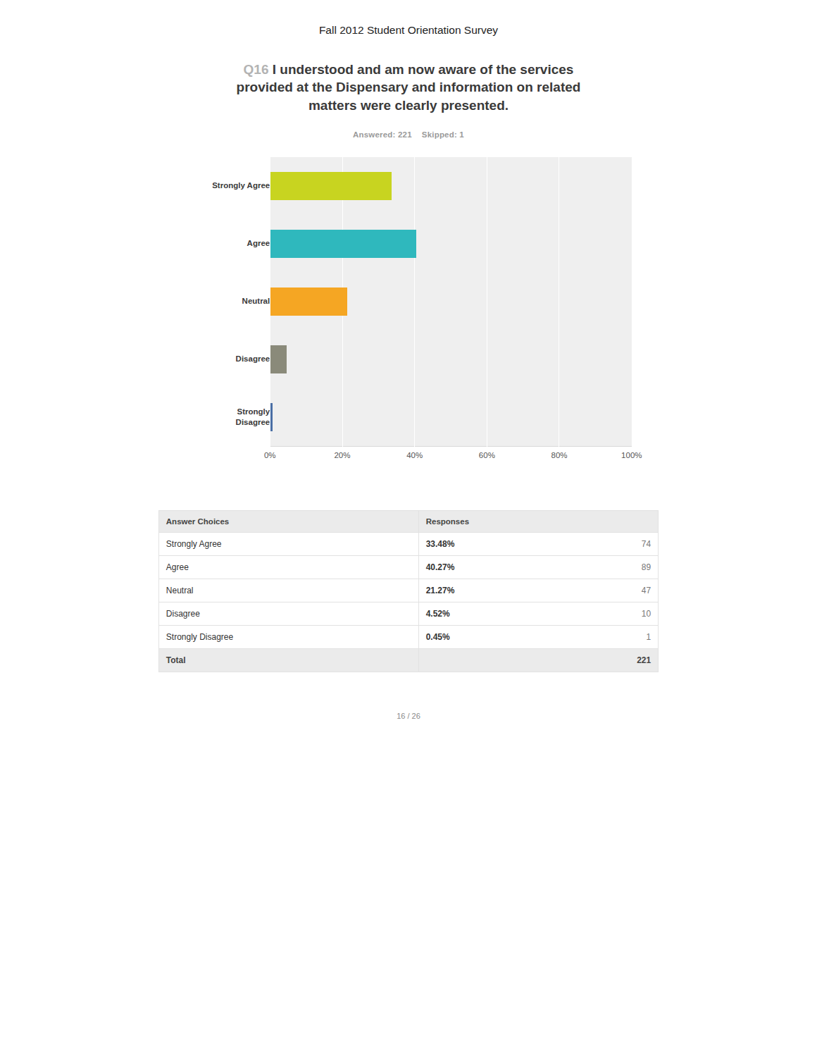Fall 2012 Student Orientation Survey
Q16 I understood and am now aware of the services provided at the Dispensary and information on related matters were clearly presented.
Answered: 221 Skipped: 1
| Strongly Agree | |
| Agree | |
| Neutral | |
| Disagree | |
| Strongly Disagree | |
0% 20% 40% 60% 80% 100%
| Answer Choices | Responses |
| --- | --- |
| Strongly Agree | 33.48% | 74 |
| Agree | 40.27% | 89 |
| Neutral | 21.27% | 47 |
| Disagree | 4.52% | 10 |
| Strongly Disagree | 0.45% | 1 |
| Total | 221 |
16 / 26